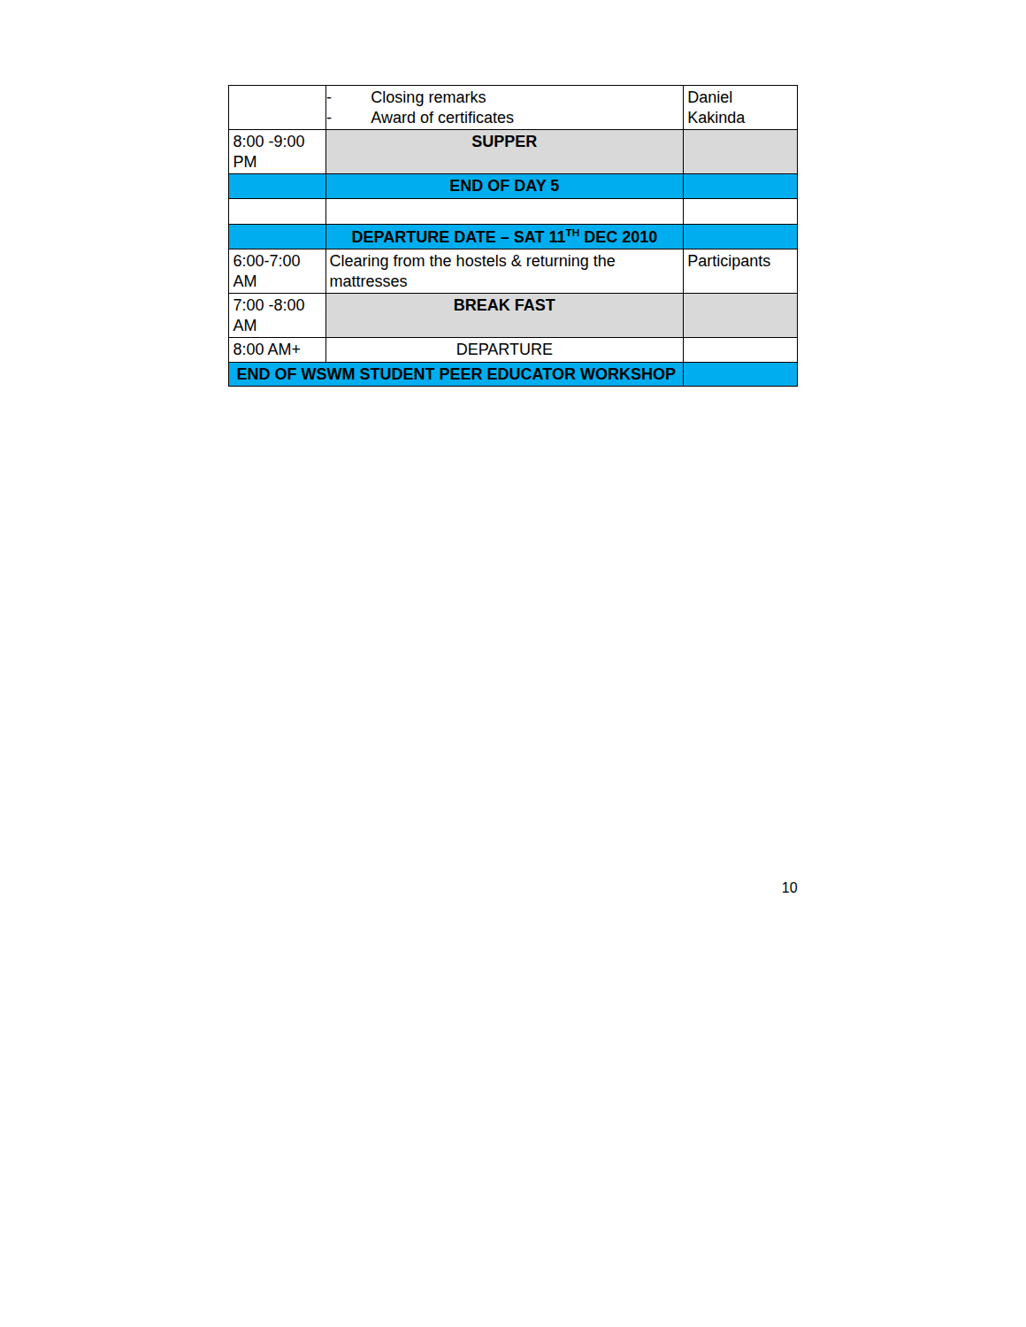| | Closing remarks Award of certificates | Daniel Kakinda |
| 8:00 -9:00 PM | SUPPER | |
| | END OF DAY 5 | |
| | DEPARTURE DATE – SAT 11 TH DEC 2010 | |
| 6:00-7:00 AM | Clearing from the hostels & returning the mattresses | Participants |
| 7:00 -8:00 AM | BREAK FAST | |
| 8:00 AM+ | DEPARTURE | |
| END OF WSWM STUDENT PEER EDUCATOR WORKSHOP | |
10